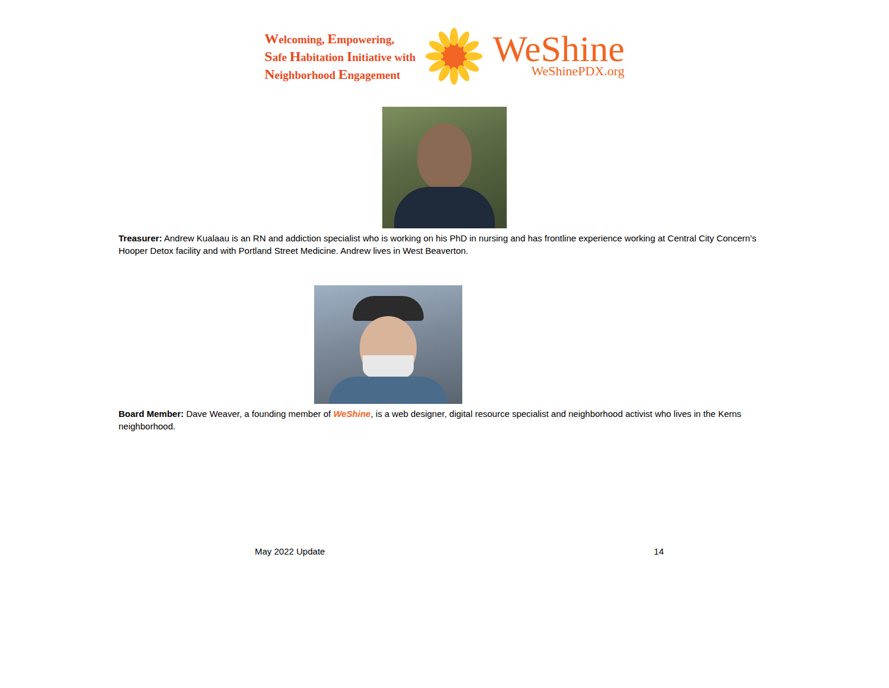Welcoming, Empowering,
Safe Habitation Initiative with
Neighborhood Engagement
WeShine
WeShinePDX.org
Treasurer: Andrew Kualaau is an RN and addiction specialist who is working on his PhD in nursing and has frontline experience working at Central City Concern’s Hooper Detox facility and with Portland Street Medicine. Andrew lives in West Beaverton.
Board Member: Dave Weaver, a founding member of WeShine, is a web designer, digital resource specialist and neighborhood activist who lives in the Kerns neighborhood.
May 2022 Update 14